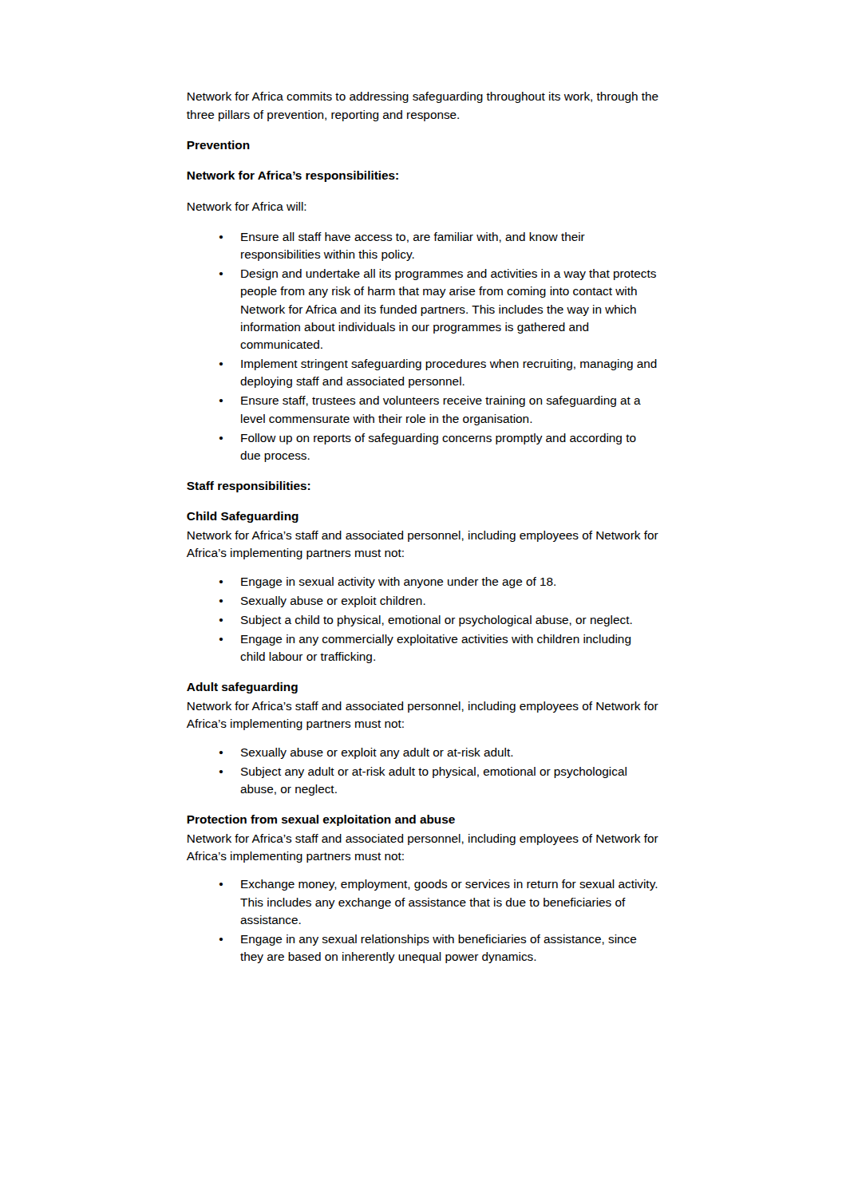Network for Africa commits to addressing safeguarding throughout its work, through the three pillars of prevention, reporting and response.
Prevention
Network for Africa’s responsibilities:
Network for Africa will:
Ensure all staff have access to, are familiar with, and know their responsibilities within this policy.
Design and undertake all its programmes and activities in a way that protects people from any risk of harm that may arise from coming into contact with Network for Africa and its funded partners. This includes the way in which information about individuals in our programmes is gathered and communicated.
Implement stringent safeguarding procedures when recruiting, managing and deploying staff and associated personnel.
Ensure staff, trustees and volunteers receive training on safeguarding at a level commensurate with their role in the organisation.
Follow up on reports of safeguarding concerns promptly and according to due process.
Staff responsibilities:
Child Safeguarding
Network for Africa’s staff and associated personnel, including employees of Network for Africa’s implementing partners must not:
Engage in sexual activity with anyone under the age of 18.
Sexually abuse or exploit children.
Subject a child to physical, emotional or psychological abuse, or neglect.
Engage in any commercially exploitative activities with children including child labour or trafficking.
Adult safeguarding
Network for Africa’s staff and associated personnel, including employees of Network for Africa’s implementing partners must not:
Sexually abuse or exploit any adult or at-risk adult.
Subject any adult or at-risk adult to physical, emotional or psychological abuse, or neglect.
Protection from sexual exploitation and abuse
Network for Africa’s staff and associated personnel, including employees of Network for Africa’s implementing partners must not:
Exchange money, employment, goods or services in return for sexual activity. This includes any exchange of assistance that is due to beneficiaries of assistance.
Engage in any sexual relationships with beneficiaries of assistance, since they are based on inherently unequal power dynamics.